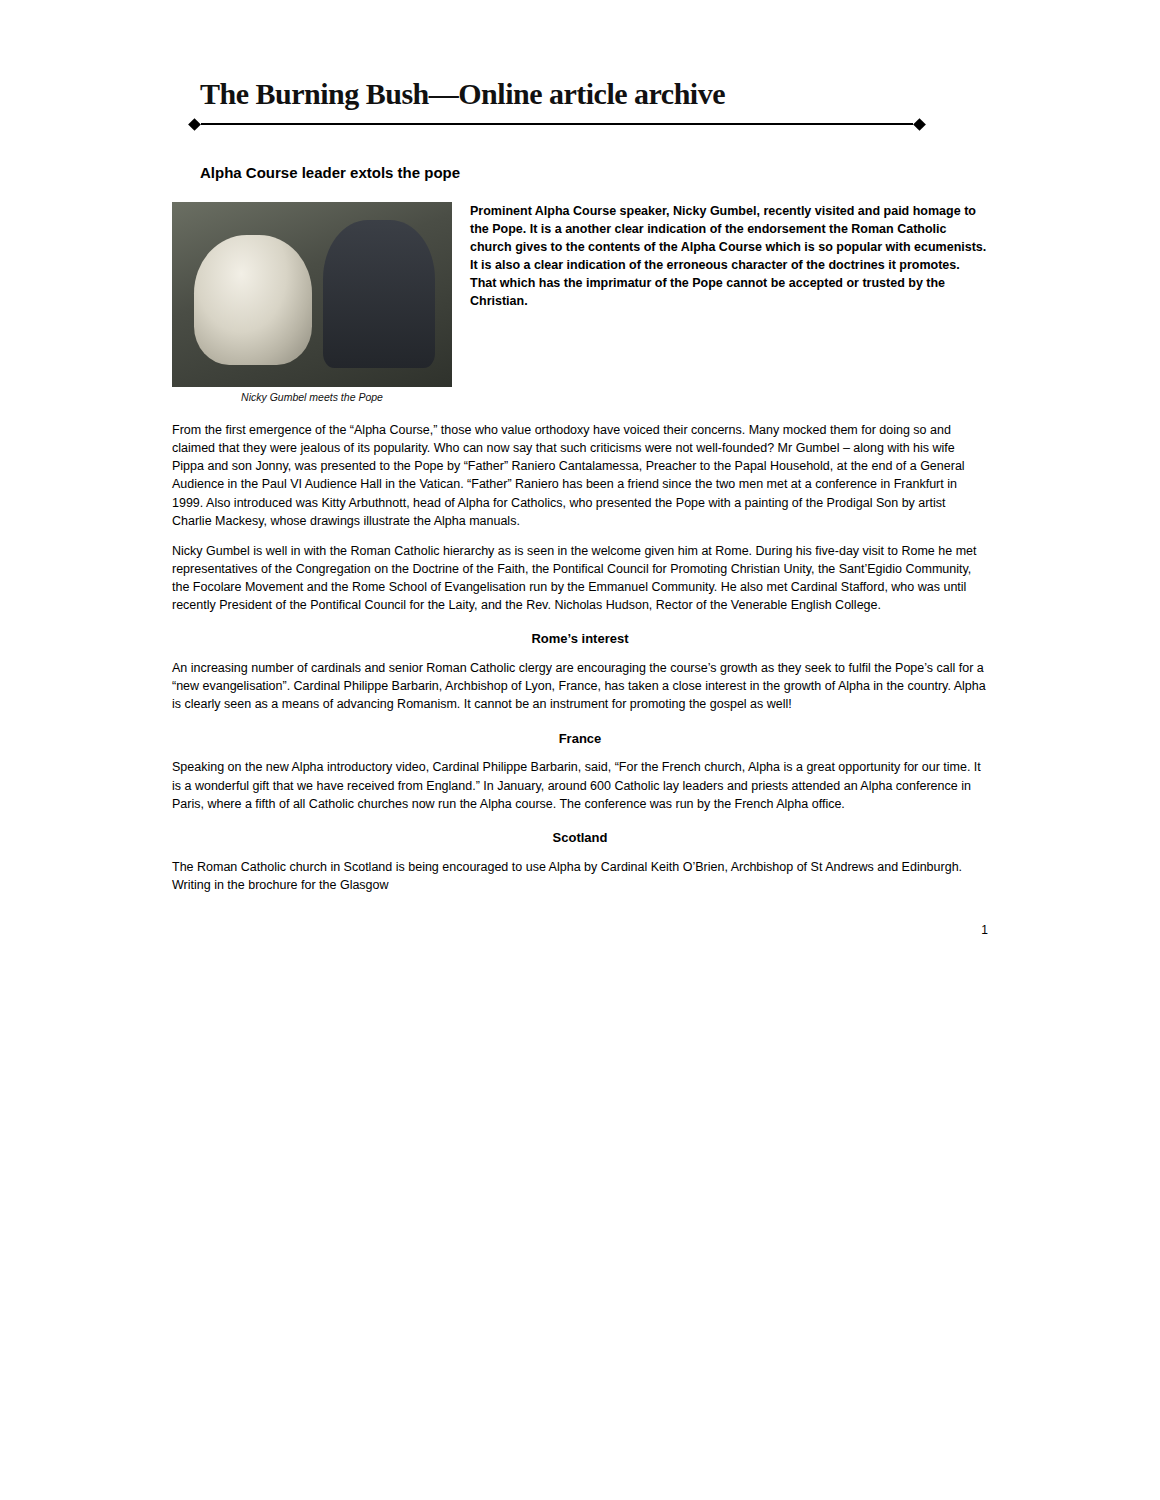The Burning Bush—Online article archive
Alpha Course leader extols the pope
Nicky Gumbel meets the Pope
Prominent Alpha Course speaker, Nicky Gumbel, recently visited and paid homage to the Pope. It is a another clear indication of the endorsement the Roman Catholic church gives to the contents of the Alpha Course which is so popular with ecumenists. It is also a clear indication of the erroneous character of the doctrines it promotes. That which has the imprimatur of the Pope cannot be accepted or trusted by the Christian.
From the first emergence of the “Alpha Course,” those who value orthodoxy have voiced their concerns. Many mocked them for doing so and claimed that they were jealous of its popularity. Who can now say that such criticisms were not well-founded? Mr Gumbel – along with his wife Pippa and son Jonny, was presented to the Pope by “Father” Raniero Cantalamessa, Preacher to the Papal Household, at the end of a General Audience in the Paul VI Audience Hall in the Vatican. “Father” Raniero has been a friend since the two men met at a conference in Frankfurt in 1999. Also introduced was Kitty Arbuthnott, head of Alpha for Catholics, who presented the Pope with a painting of the Prodigal Son by artist Charlie Mackesy, whose drawings illustrate the Alpha manuals.
Nicky Gumbel is well in with the Roman Catholic hierarchy as is seen in the welcome given him at Rome. During his five-day visit to Rome he met representatives of the Congregation on the Doctrine of the Faith, the Pontifical Council for Promoting Christian Unity, the Sant’Egidio Community, the Focolare Movement and the Rome School of Evangelisation run by the Emmanuel Community. He also met Cardinal Stafford, who was until recently President of the Pontifical Council for the Laity, and the Rev. Nicholas Hudson, Rector of the Venerable English College.
Rome’s interest
An increasing number of cardinals and senior Roman Catholic clergy are encouraging the course’s growth as they seek to fulfil the Pope’s call for a “new evangelisation”. Cardinal Philippe Barbarin, Archbishop of Lyon, France, has taken a close interest in the growth of Alpha in the country. Alpha is clearly seen as a means of advancing Romanism. It cannot be an instrument for promoting the gospel as well!
France
Speaking on the new Alpha introductory video, Cardinal Philippe Barbarin, said, “For the French church, Alpha is a great opportunity for our time. It is a wonderful gift that we have received from England.” In January, around 600 Catholic lay leaders and priests attended an Alpha conference in Paris, where a fifth of all Catholic churches now run the Alpha course. The conference was run by the French Alpha office.
Scotland
The Roman Catholic church in Scotland is being encouraged to use Alpha by Cardinal Keith O’Brien, Archbishop of St Andrews and Edinburgh. Writing in the brochure for the Glasgow
1